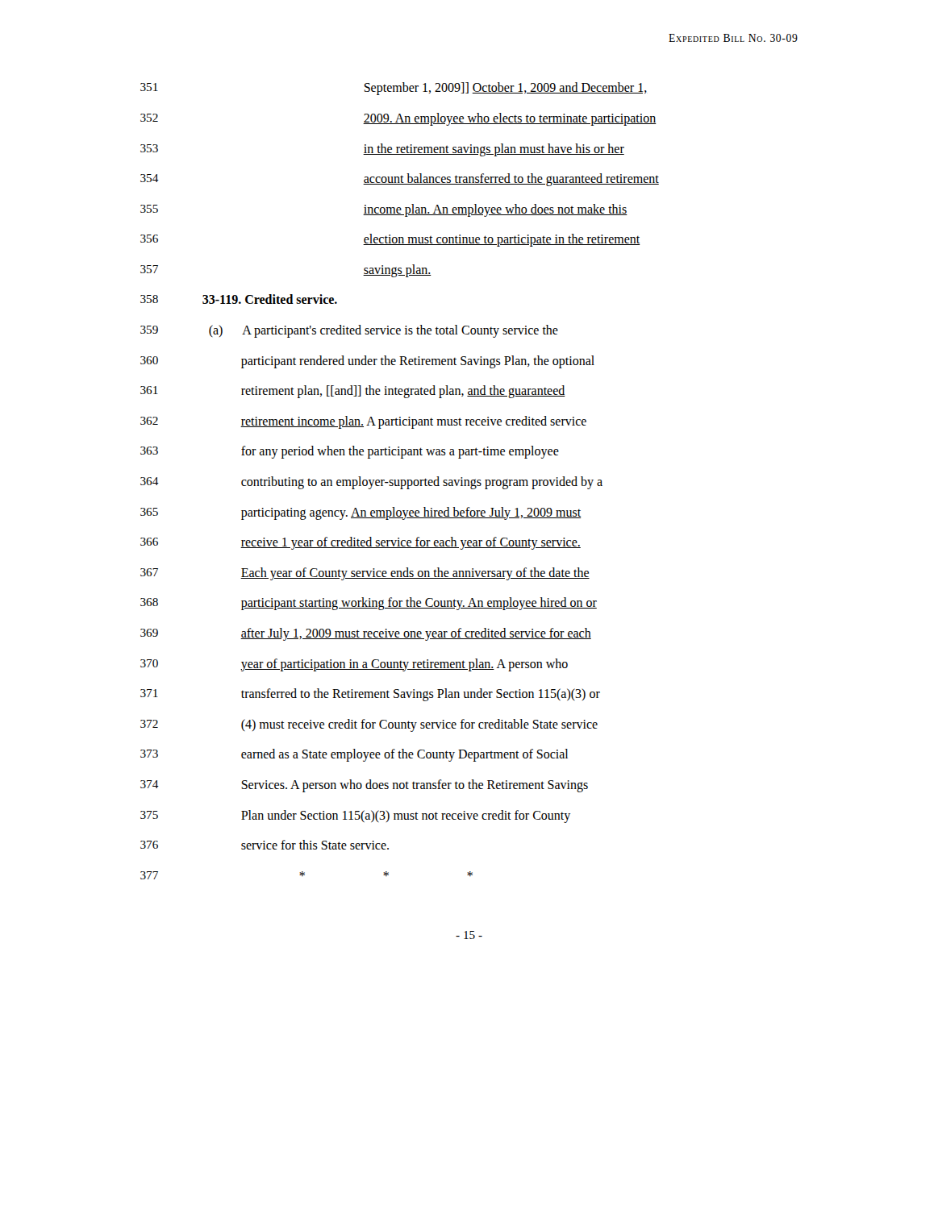Expedited Bill No. 30-09
| 351 | September 1, 2009]] October 1, 2009 and December 1, |
| 352 | 2009. An employee who elects to terminate participation |
| 353 | in the retirement savings plan must have his or her |
| 354 | account balances transferred to the guaranteed retirement |
| 355 | income plan. An employee who does not make this |
| 356 | election must continue to participate in the retirement |
| 357 | savings plan. |
| 358 | 33-119. Credited service. |
| 359 | (a) A participant's credited service is the total County service the |
| 360 | participant rendered under the Retirement Savings Plan, the optional |
| 361 | retirement plan, [[and]] the integrated plan, and the guaranteed |
| 362 | retirement income plan. A participant must receive credited service |
| 363 | for any period when the participant was a part-time employee |
| 364 | contributing to an employer-supported savings program provided by a |
| 365 | participating agency. An employee hired before July 1, 2009 must |
| 366 | receive 1 year of credited service for each year of County service. |
| 367 | Each year of County service ends on the anniversary of the date the |
| 368 | participant starting working for the County. An employee hired on or |
| 369 | after July 1, 2009 must receive one year of credited service for each |
| 370 | year of participation in a County retirement plan. A person who |
| 371 | transferred to the Retirement Savings Plan under Section 115(a)(3) or |
| 372 | (4) must receive credit for County service for creditable State service |
| 373 | earned as a State employee of the County Department of Social |
| 374 | Services. A person who does not transfer to the Retirement Savings |
| 375 | Plan under Section 115(a)(3) must not receive credit for County |
| 376 | service for this State service. |
| 377 | *** |
- 15 -